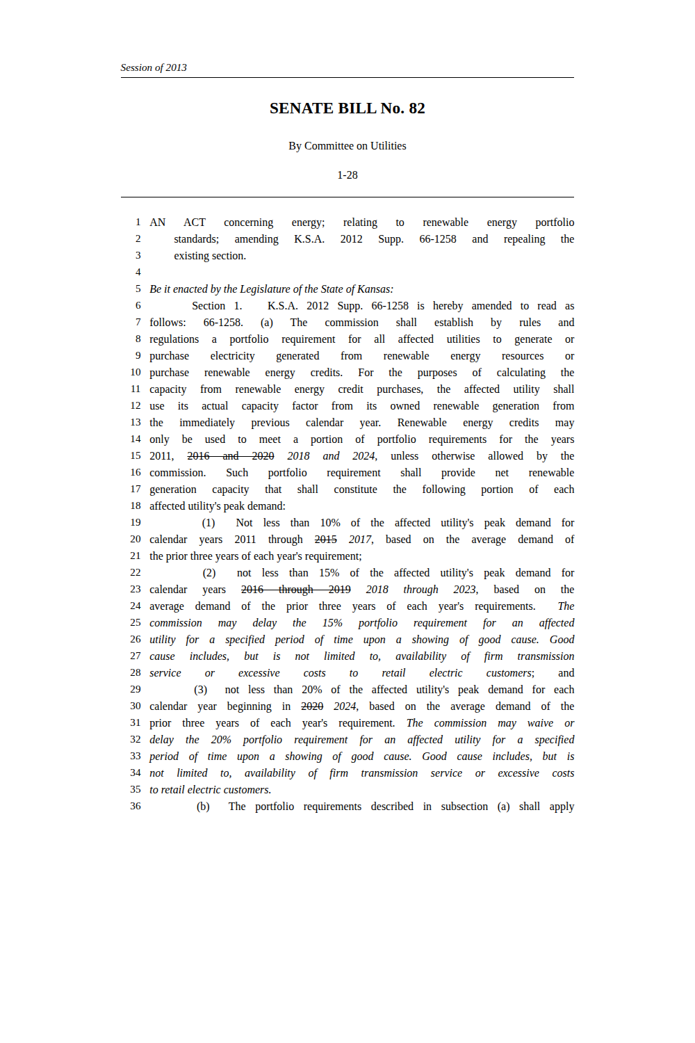Session of 2013
SENATE BILL No. 82
By Committee on Utilities
1-28
AN ACT concerning energy; relating to renewable energy portfolio
standards; amending K.S.A. 2012 Supp. 66-1258 and repealing the
existing section.
Be it enacted by the Legislature of the State of Kansas:
Section 1. K.S.A. 2012 Supp. 66-1258 is hereby amended to read as
follows: 66-1258. (a) The commission shall establish by rules and
regulations a portfolio requirement for all affected utilities to generate or
purchase electricity generated from renewable energy resources or
purchase renewable energy credits. For the purposes of calculating the
capacity from renewable energy credit purchases, the affected utility shall
use its actual capacity factor from its owned renewable generation from
the immediately previous calendar year. Renewable energy credits may
only be used to meet a portion of portfolio requirements for the years
2011, 2016 and 2020 2018 and 2024, unless otherwise allowed by the
commission. Such portfolio requirement shall provide net renewable
generation capacity that shall constitute the following portion of each
affected utility's peak demand:
(1) Not less than 10% of the affected utility's peak demand for
calendar years 2011 through 2015 2017, based on the average demand of
the prior three years of each year's requirement;
(2) not less than 15% of the affected utility's peak demand for
calendar years 2016 through 2019 2018 through 2023, based on the
average demand of the prior three years of each year's requirements. The
commission may delay the 15% portfolio requirement for an affected
utility for a specified period of time upon a showing of good cause. Good
cause includes, but is not limited to, availability of firm transmission
service or excessive costs to retail electric customers; and
(3) not less than 20% of the affected utility's peak demand for each
calendar year beginning in 2020 2024, based on the average demand of the
prior three years of each year's requirement. The commission may waive or
delay the 20% portfolio requirement for an affected utility for a specified
period of time upon a showing of good cause. Good cause includes, but is
not limited to, availability of firm transmission service or excessive costs
to retail electric customers.
(b) The portfolio requirements described in subsection (a) shall apply